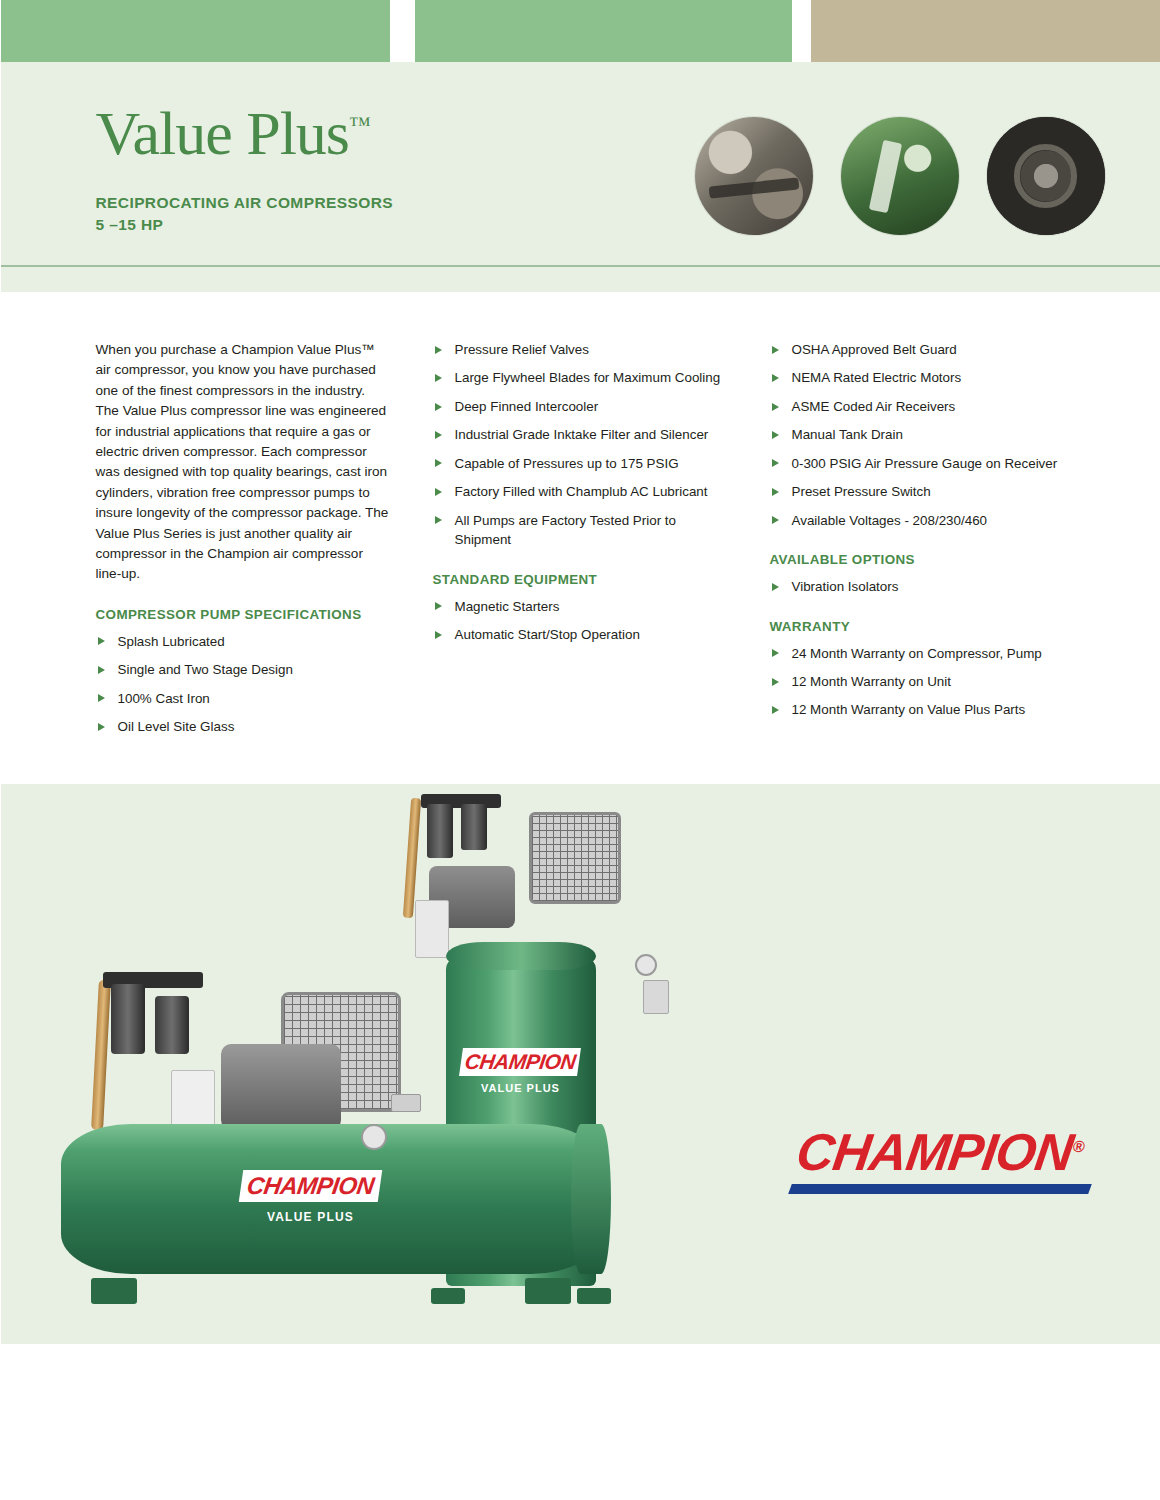Value Plus™
RECIPROCATING AIR COMPRESSORS
5 –15 HP
When you purchase a Champion Value Plus™ air compressor, you know you have purchased one of the finest compressors in the industry. The Value Plus compressor line was engineered for industrial applications that require a gas or electric driven compressor. Each compressor was designed with top quality bearings, cast iron cylinders, vibration free compressor pumps to insure longevity of the compressor package. The Value Plus Series is just another quality air compressor in the Champion air compressor line-up.
Compressor Pump Specifications
Splash Lubricated
Single and Two Stage Design
100% Cast Iron
Oil Level Site Glass
Pressure Relief Valves
Large Flywheel Blades for Maximum Cooling
Deep Finned Intercooler
Industrial Grade Inktake Filter and Silencer
Capable of Pressures up to 175 PSIG
Factory Filled with Champlub AC Lubricant
All Pumps are Factory Tested Prior to Shipment
Standard Equipment
Magnetic Starters
Automatic Start/Stop Operation
OSHA Approved Belt Guard
NEMA Rated Electric Motors
ASME Coded Air Receivers
Manual Tank Drain
0-300 PSIG Air Pressure Gauge on Receiver
Preset Pressure Switch
Available Voltages - 208/230/460
Available Options
Vibration Isolators
Warranty
24 Month Warranty on Compressor, Pump
12 Month Warranty on Unit
12 Month Warranty on Value Plus Parts
CHAMPION
VALUE PLUS
CHAMPION
VALUE PLUS
CHAMPION®